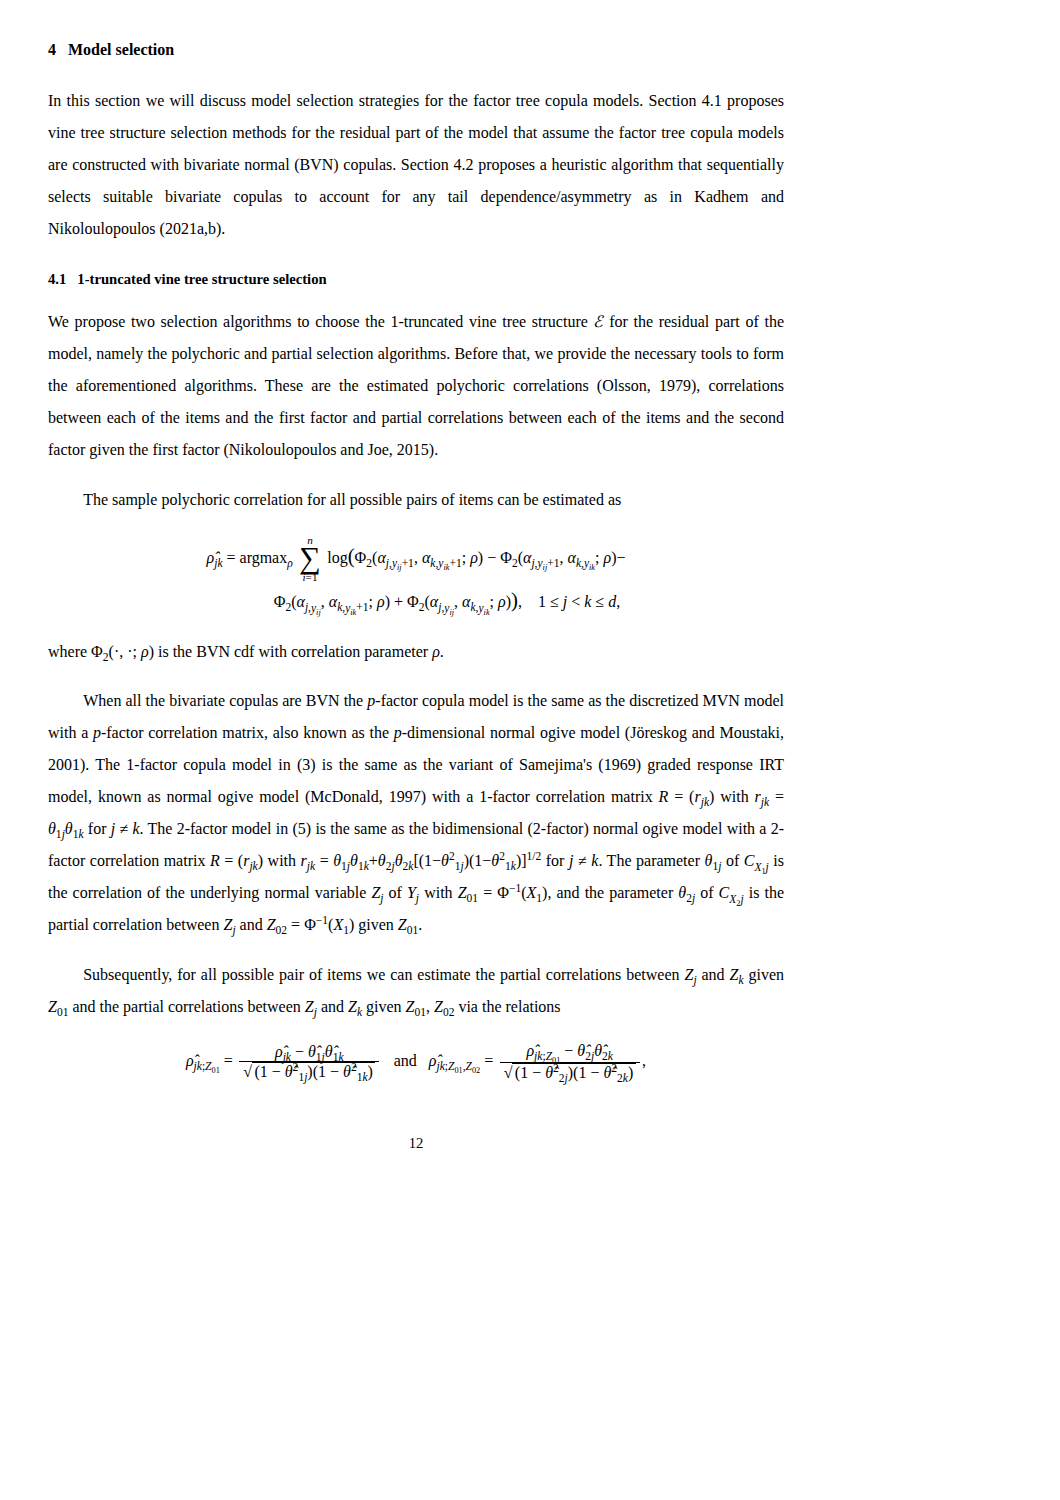4 Model selection
In this section we will discuss model selection strategies for the factor tree copula models. Section 4.1 proposes vine tree structure selection methods for the residual part of the model that assume the factor tree copula models are constructed with bivariate normal (BVN) copulas. Section 4.2 proposes a heuristic algorithm that sequentially selects suitable bivariate copulas to account for any tail dependence/asymmetry as in Kadhem and Nikoloulopoulos (2021a,b).
4.1 1-truncated vine tree structure selection
We propose two selection algorithms to choose the 1-truncated vine tree structure ℰ for the residual part of the model, namely the polychoric and partial selection algorithms. Before that, we provide the necessary tools to form the aforementioned algorithms. These are the estimated polychoric correlations (Olsson, 1979), correlations between each of the items and the first factor and partial correlations between each of the items and the second factor given the first factor (Nikoloulopoulos and Joe, 2015).
The sample polychoric correlation for all possible pairs of items can be estimated as
ρ̂jk = argmaxρ n∑i=1 log(Φ2(αj,yij+1, αk,yik+1; ρ) − Φ2(αj,yij+1, αk,yik; ρ)− Φ2(αj,yij, αk,yik+1; ρ) + Φ2(αj,yij, αk,yik; ρ)), 1 ≤ j < k ≤ d,
where Φ2(·, ·; ρ) is the BVN cdf with correlation parameter ρ.
When all the bivariate copulas are BVN the p-factor copula model is the same as the discretized MVN model with a p-factor correlation matrix, also known as the p-dimensional normal ogive model (Jöreskog and Moustaki, 2001). The 1-factor copula model in (3) is the same as the variant of Samejima's (1969) graded response IRT model, known as normal ogive model (McDonald, 1997) with a 1-factor correlation matrix R = (rjk) with rjk = θ1jθ1k for j ≠ k. The 2-factor model in (5) is the same as the bidimensional (2-factor) normal ogive model with a 2-factor correlation matrix R = (rjk) with rjk = θ1jθ1k+θ2jθ2k[(1−θ21j)(1−θ21k)]1/2 for j ≠ k. The parameter θ1j of CX1j is the correlation of the underlying normal variable Zj of Yj with Z01 = Φ−1(X1), and the parameter θ2j of CX2j is the partial correlation between Zj and Z02 = Φ−1(X1) given Z01.
Subsequently, for all possible pair of items we can estimate the partial correlations between Zj and Zk given Z01 and the partial correlations between Zj and Zk given Z01, Z02 via the relations
ρ̂jk;Z01 = ρ̂jk − θ̂1jθ̂1k √(1 − θ̂21j)(1 − θ̂21k) and ρ̂jk;Z01,Z02 = ρ̂jk;Z01 − θ̂2jθ̂2k √(1 − θ̂22j)(1 − θ̂22k) ,
12